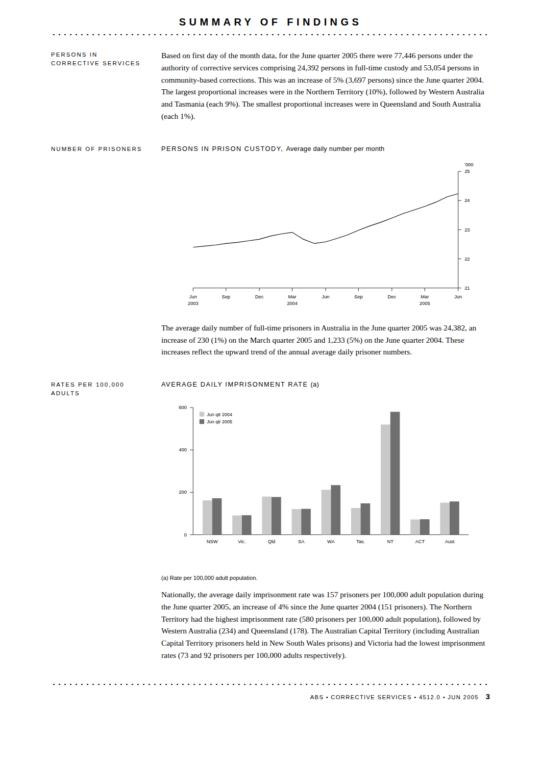Summary of Findings
Persons in Corrective Services
Based on first day of the month data, for the June quarter 2005 there were 77,446 persons under the authority of corrective services comprising 24,392 persons in full-time custody and 53,054 persons in community-based corrections. This was an increase of 5% (3,697 persons) since the June quarter 2004. The largest proportional increases were in the Northern Territory (10%), followed by Western Australia and Tasmania (each 9%). The smallest proportional increases were in Queensland and South Australia (each 1%).
Number of Prisoners
PERSONS IN PRISON CUSTODY, Average daily number per month
21 22 23 24 25 '000 Jun 2003 Sep Dec Mar 2004 Jun Sep Dec Mar 2005 Jun
The average daily number of full-time prisoners in Australia in the June quarter 2005 was 24,382, an increase of 230 (1%) on the March quarter 2005 and 1,233 (5%) on the June quarter 2004. These increases reflect the upward trend of the annual average daily prisoner numbers.
Rates per 100,000 Adults
AVERAGE DAILY IMPRISONMENT RATE (a)
0 200 400 600 Jun qtr 2004 Jun qtr 2005 NSW Vic. Qld SA WA Tas. NT ACT Aust
(a) Rate per 100,000 adult population.
Nationally, the average daily imprisonment rate was 157 prisoners per 100,000 adult population during the June quarter 2005, an increase of 4% since the June quarter 2004 (151 prisoners). The Northern Territory had the highest imprisonment rate (580 prisoners per 100,000 adult population), followed by Western Australia (234) and Queensland (178). The Australian Capital Territory (including Australian Capital Territory prisoners held in New South Wales prisons) and Victoria had the lowest imprisonment rates (73 and 92 prisoners per 100,000 adults respectively).
ABS • CORRECTIVE SERVICES • 4512.0 • JUN 2005 3